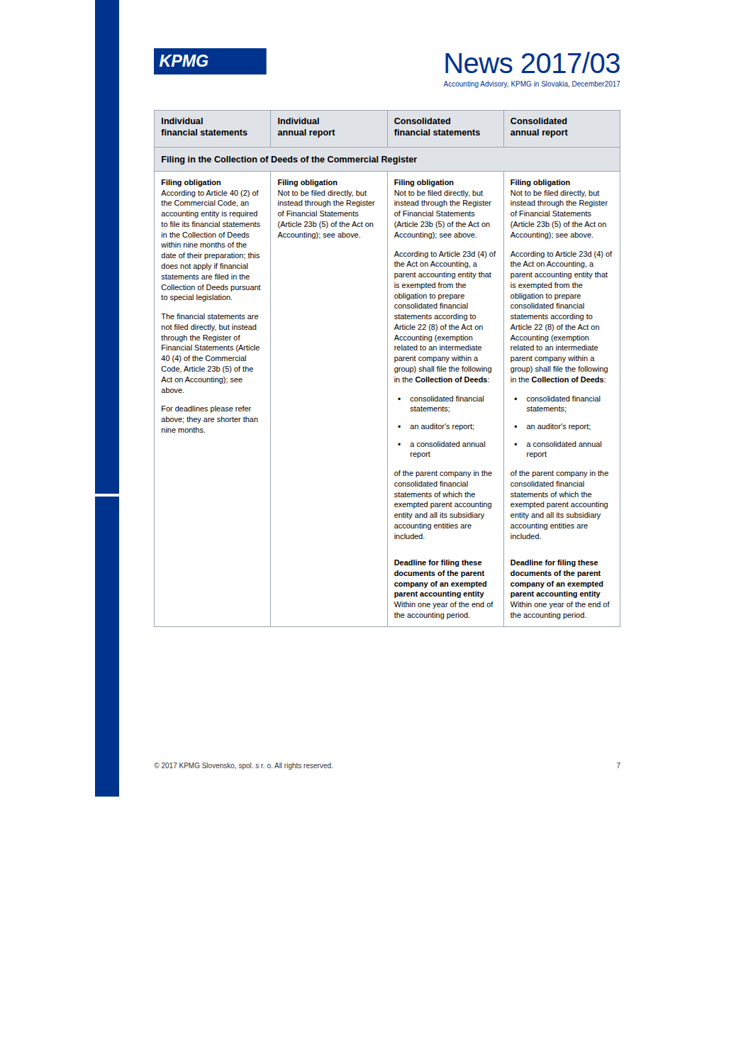KPMG
News 2017/03
Accounting Advisory, KPMG in Slovakia, December2017
| Individual financial statements | Individual annual report | Consolidated financial statements | Consolidated annual report |
| --- | --- | --- | --- |
| Filing in the Collection of Deeds of the Commercial Register |
| Filing obligation According to Article 40 (2) of the Commercial Code, an accounting entity is required to file its financial statements in the Collection of Deeds within nine months of the date of their preparation; this does not apply if financial statements are filed in the Collection of Deeds pursuant to special legislation. The financial statements are not filed directly, but instead through the Register of Financial Statements (Article 40 (4) of the Commercial Code, Article 23b (5) of the Act on Accounting); see above. For deadlines please refer above; they are shorter than nine months. | Filing obligation Not to be filed directly, but instead through the Register of Financial Statements (Article 23b (5) of the Act on Accounting); see above. | Filing obligation Not to be filed directly, but instead through the Register of Financial Statements (Article 23b (5) of the Act on Accounting); see above. According to Article 23d (4) of the Act on Accounting, a parent accounting entity that is exempted from the obligation to prepare consolidated financial statements according to Article 22 (8) of the Act on Accounting (exemption related to an intermediate parent company within a group) shall file the following in the Collection of Deeds : consolidated financial statements; an auditor's report; a consolidated annual report of the parent company in the consolidated financial statements of which the exempted parent accounting entity and all its subsidiary accounting entities are included. Deadline for filing these documents of the parent company of an exempted parent accounting entity Within one year of the end of the accounting period. | Filing obligation Not to be filed directly, but instead through the Register of Financial Statements (Article 23b (5) of the Act on Accounting); see above. According to Article 23d (4) of the Act on Accounting, a parent accounting entity that is exempted from the obligation to prepare consolidated financial statements according to Article 22 (8) of the Act on Accounting (exemption related to an intermediate parent company within a group) shall file the following in the Collection of Deeds : consolidated financial statements; an auditor's report; a consolidated annual report of the parent company in the consolidated financial statements of which the exempted parent accounting entity and all its subsidiary accounting entities are included. Deadline for filing these documents of the parent company of an exempted parent accounting entity Within one year of the end of the accounting period. |
© 2017 KPMG Slovensko, spol. s r. o. All rights reserved.
7